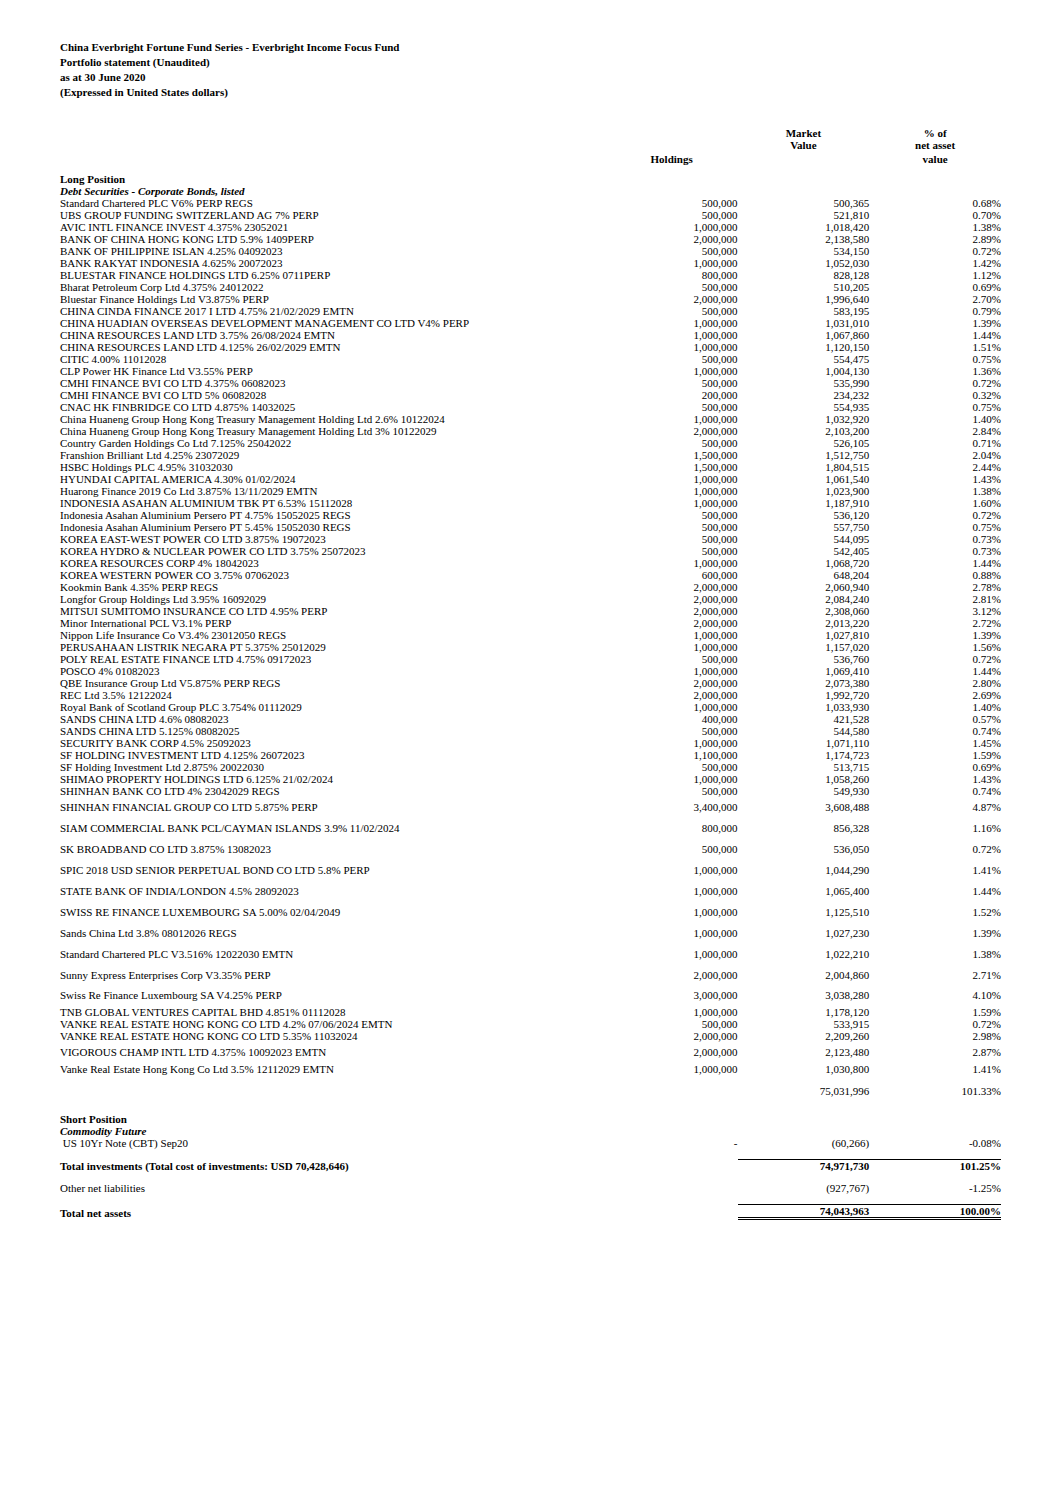China Everbright Fortune Fund Series - Everbright Income Focus Fund
Portfolio statement (Unaudited)
as at 30 June 2020
(Expressed in United States dollars)
| | | Market Value | % of net asset |
| --- | --- | --- | --- |
| | Holdings | | value |
| Long Position | | | |
| Debt Securities - Corporate Bonds, listed | | | |
| Standard Chartered PLC V6% PERP REGS | 500,000 | 500,365 | 0.68% |
| UBS GROUP FUNDING SWITZERLAND AG 7% PERP | 500,000 | 521,810 | 0.70% |
| AVIC INTL FINANCE INVEST 4.375% 23052021 | 1,000,000 | 1,018,420 | 1.38% |
| BANK OF CHINA HONG KONG LTD 5.9% 1409PERP | 2,000,000 | 2,138,580 | 2.89% |
| BANK OF PHILIPPINE ISLAN 4.25% 04092023 | 500,000 | 534,150 | 0.72% |
| BANK RAKYAT INDONESIA 4.625% 20072023 | 1,000,000 | 1,052,030 | 1.42% |
| BLUESTAR FINANCE HOLDINGS LTD 6.25% 0711PERP | 800,000 | 828,128 | 1.12% |
| Bharat Petroleum Corp Ltd 4.375% 24012022 | 500,000 | 510,205 | 0.69% |
| Bluestar Finance Holdings Ltd V3.875% PERP | 2,000,000 | 1,996,640 | 2.70% |
| CHINA CINDA FINANCE 2017 I LTD 4.75% 21/02/2029 EMTN | 500,000 | 583,195 | 0.79% |
| CHINA HUADIAN OVERSEAS DEVELOPMENT MANAGEMENT CO LTD V4% PERP | 1,000,000 | 1,031,010 | 1.39% |
| CHINA RESOURCES LAND LTD 3.75% 26/08/2024 EMTN | 1,000,000 | 1,067,860 | 1.44% |
| CHINA RESOURCES LAND LTD 4.125% 26/02/2029 EMTN | 1,000,000 | 1,120,150 | 1.51% |
| CITIC 4.00% 11012028 | 500,000 | 554,475 | 0.75% |
| CLP Power HK Finance Ltd V3.55% PERP | 1,000,000 | 1,004,130 | 1.36% |
| CMHI FINANCE BVI CO LTD 4.375% 06082023 | 500,000 | 535,990 | 0.72% |
| CMHI FINANCE BVI CO LTD 5% 06082028 | 200,000 | 234,232 | 0.32% |
| CNAC HK FINBRIDGE CO LTD 4.875% 14032025 | 500,000 | 554,935 | 0.75% |
| China Huaneng Group Hong Kong Treasury Management Holding Ltd 2.6% 10122024 | 1,000,000 | 1,032,920 | 1.40% |
| China Huaneng Group Hong Kong Treasury Management Holding Ltd 3% 10122029 | 2,000,000 | 2,103,200 | 2.84% |
| Country Garden Holdings Co Ltd 7.125% 25042022 | 500,000 | 526,105 | 0.71% |
| Franshion Brilliant Ltd 4.25% 23072029 | 1,500,000 | 1,512,750 | 2.04% |
| HSBC Holdings PLC 4.95% 31032030 | 1,500,000 | 1,804,515 | 2.44% |
| HYUNDAI CAPITAL AMERICA 4.30% 01/02/2024 | 1,000,000 | 1,061,540 | 1.43% |
| Huarong Finance 2019 Co Ltd 3.875% 13/11/2029 EMTN | 1,000,000 | 1,023,900 | 1.38% |
| INDONESIA ASAHAN ALUMINIUM TBK PT 6.53% 15112028 | 1,000,000 | 1,187,910 | 1.60% |
| Indonesia Asahan Aluminium Persero PT 4.75% 15052025 REGS | 500,000 | 536,120 | 0.72% |
| Indonesia Asahan Aluminium Persero PT 5.45% 15052030 REGS | 500,000 | 557,750 | 0.75% |
| KOREA EAST-WEST POWER CO LTD 3.875% 19072023 | 500,000 | 544,095 | 0.73% |
| KOREA HYDRO & NUCLEAR POWER CO LTD 3.75% 25072023 | 500,000 | 542,405 | 0.73% |
| KOREA RESOURCES CORP 4% 18042023 | 1,000,000 | 1,068,720 | 1.44% |
| KOREA WESTERN POWER CO 3.75% 07062023 | 600,000 | 648,204 | 0.88% |
| Kookmin Bank 4.35% PERP REGS | 2,000,000 | 2,060,940 | 2.78% |
| Longfor Group Holdings Ltd 3.95% 16092029 | 2,000,000 | 2,084,240 | 2.81% |
| MITSUI SUMITOMO INSURANCE CO LTD 4.95% PERP | 2,000,000 | 2,308,060 | 3.12% |
| Minor International PCL V3.1% PERP | 2,000,000 | 2,013,220 | 2.72% |
| Nippon Life Insurance Co V3.4% 23012050 REGS | 1,000,000 | 1,027,810 | 1.39% |
| PERUSAHAAN LISTRIK NEGARA PT 5.375% 25012029 | 1,000,000 | 1,157,020 | 1.56% |
| POLY REAL ESTATE FINANCE LTD 4.75% 09172023 | 500,000 | 536,760 | 0.72% |
| POSCO 4% 01082023 | 1,000,000 | 1,069,410 | 1.44% |
| QBE Insurance Group Ltd V5.875% PERP REGS | 2,000,000 | 2,073,380 | 2.80% |
| REC Ltd 3.5% 12122024 | 2,000,000 | 1,992,720 | 2.69% |
| Royal Bank of Scotland Group PLC 3.754% 01112029 | 1,000,000 | 1,033,930 | 1.40% |
| SANDS CHINA LTD 4.6% 08082023 | 400,000 | 421,528 | 0.57% |
| SANDS CHINA LTD 5.125% 08082025 | 500,000 | 544,580 | 0.74% |
| SECURITY BANK CORP 4.5% 25092023 | 1,000,000 | 1,071,110 | 1.45% |
| SF HOLDING INVESTMENT LTD 4.125% 26072023 | 1,100,000 | 1,174,723 | 1.59% |
| SF Holding Investment Ltd 2.875% 20022030 | 500,000 | 513,715 | 0.69% |
| SHIMAO PROPERTY HOLDINGS LTD 6.125% 21/02/2024 | 1,000,000 | 1,058,260 | 1.43% |
| SHINHAN BANK CO LTD 4% 23042029 REGS | 500,000 | 549,930 | 0.74% |
| SHINHAN FINANCIAL GROUP CO LTD 5.875% PERP | 3,400,000 | 3,608,488 | 4.87% |
| SIAM COMMERCIAL BANK PCL/CAYMAN ISLANDS 3.9% 11/02/2024 | 800,000 | 856,328 | 1.16% |
| SK BROADBAND CO LTD 3.875% 13082023 | 500,000 | 536,050 | 0.72% |
| SPIC 2018 USD SENIOR PERPETUAL BOND CO LTD 5.8% PERP | 1,000,000 | 1,044,290 | 1.41% |
| STATE BANK OF INDIA/LONDON 4.5% 28092023 | 1,000,000 | 1,065,400 | 1.44% |
| SWISS RE FINANCE LUXEMBOURG SA 5.00% 02/04/2049 | 1,000,000 | 1,125,510 | 1.52% |
| Sands China Ltd 3.8% 08012026 REGS | 1,000,000 | 1,027,230 | 1.39% |
| Standard Chartered PLC V3.516% 12022030 EMTN | 1,000,000 | 1,022,210 | 1.38% |
| Sunny Express Enterprises Corp V3.35% PERP | 2,000,000 | 2,004,860 | 2.71% |
| Swiss Re Finance Luxembourg SA V4.25% PERP | 3,000,000 | 3,038,280 | 4.10% |
| TNB GLOBAL VENTURES CAPITAL BHD 4.851% 01112028 | 1,000,000 | 1,178,120 | 1.59% |
| VANKE REAL ESTATE HONG KONG CO LTD 4.2% 07/06/2024 EMTN | 500,000 | 533,915 | 0.72% |
| VANKE REAL ESTATE HONG KONG CO LTD 5.35% 11032024 | 2,000,000 | 2,209,260 | 2.98% |
| VIGOROUS CHAMP INTL LTD 4.375% 10092023 EMTN | 2,000,000 | 2,123,480 | 2.87% |
| Vanke Real Estate Hong Kong Co Ltd 3.5% 12112029 EMTN | 1,000,000 | 1,030,800 | 1.41% |
| | | 75,031,996 | 101.33% |
| Short Position | | | |
| Commodity Future | | | |
| US 10Yr Note (CBT) Sep20 | - | (60,266) | -0.08% |
| Total investments (Total cost of investments: USD 70,428,646) | | 74,971,730 | 101.25% |
| Other net liabilities | | (927,767) | -1.25% |
| Total net assets | | 74,043,963 | 100.00% |